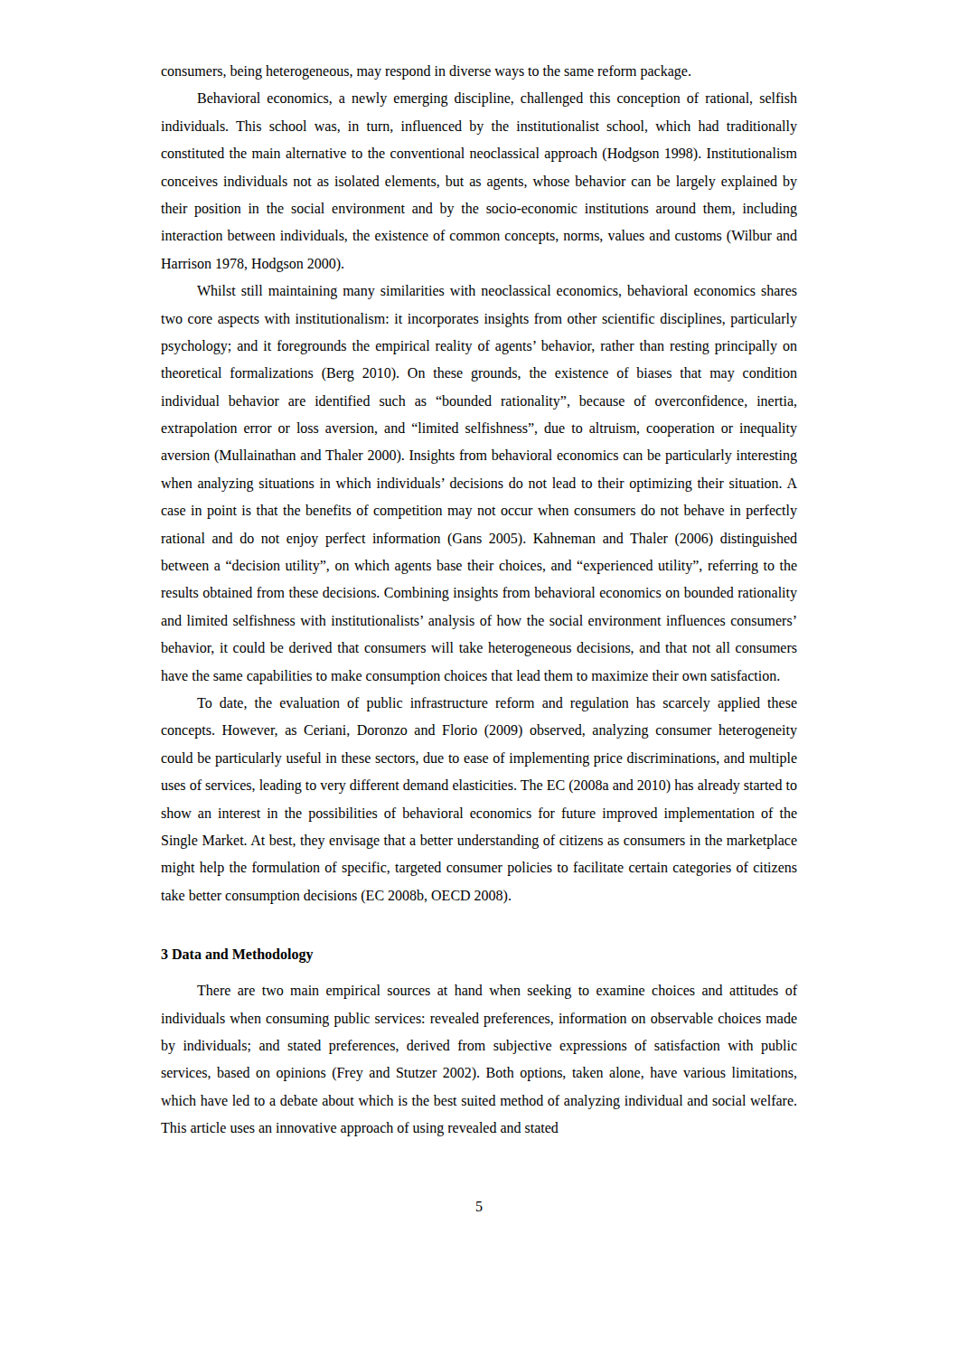consumers, being heterogeneous, may respond in diverse ways to the same reform package.
Behavioral economics, a newly emerging discipline, challenged this conception of rational, selfish individuals. This school was, in turn, influenced by the institutionalist school, which had traditionally constituted the main alternative to the conventional neoclassical approach (Hodgson 1998). Institutionalism conceives individuals not as isolated elements, but as agents, whose behavior can be largely explained by their position in the social environment and by the socio-economic institutions around them, including interaction between individuals, the existence of common concepts, norms, values and customs (Wilbur and Harrison 1978, Hodgson 2000).
Whilst still maintaining many similarities with neoclassical economics, behavioral economics shares two core aspects with institutionalism: it incorporates insights from other scientific disciplines, particularly psychology; and it foregrounds the empirical reality of agents’ behavior, rather than resting principally on theoretical formalizations (Berg 2010). On these grounds, the existence of biases that may condition individual behavior are identified such as “bounded rationality”, because of overconfidence, inertia, extrapolation error or loss aversion, and “limited selfishness”, due to altruism, cooperation or inequality aversion (Mullainathan and Thaler 2000). Insights from behavioral economics can be particularly interesting when analyzing situations in which individuals’ decisions do not lead to their optimizing their situation. A case in point is that the benefits of competition may not occur when consumers do not behave in perfectly rational and do not enjoy perfect information (Gans 2005). Kahneman and Thaler (2006) distinguished between a “decision utility”, on which agents base their choices, and “experienced utility”, referring to the results obtained from these decisions. Combining insights from behavioral economics on bounded rationality and limited selfishness with institutionalists’ analysis of how the social environment influences consumers’ behavior, it could be derived that consumers will take heterogeneous decisions, and that not all consumers have the same capabilities to make consumption choices that lead them to maximize their own satisfaction.
To date, the evaluation of public infrastructure reform and regulation has scarcely applied these concepts. However, as Ceriani, Doronzo and Florio (2009) observed, analyzing consumer heterogeneity could be particularly useful in these sectors, due to ease of implementing price discriminations, and multiple uses of services, leading to very different demand elasticities. The EC (2008a and 2010) has already started to show an interest in the possibilities of behavioral economics for future improved implementation of the Single Market. At best, they envisage that a better understanding of citizens as consumers in the marketplace might help the formulation of specific, targeted consumer policies to facilitate certain categories of citizens take better consumption decisions (EC 2008b, OECD 2008).
3 Data and Methodology
There are two main empirical sources at hand when seeking to examine choices and attitudes of individuals when consuming public services: revealed preferences, information on observable choices made by individuals; and stated preferences, derived from subjective expressions of satisfaction with public services, based on opinions (Frey and Stutzer 2002). Both options, taken alone, have various limitations, which have led to a debate about which is the best suited method of analyzing individual and social welfare. This article uses an innovative approach of using revealed and stated
5